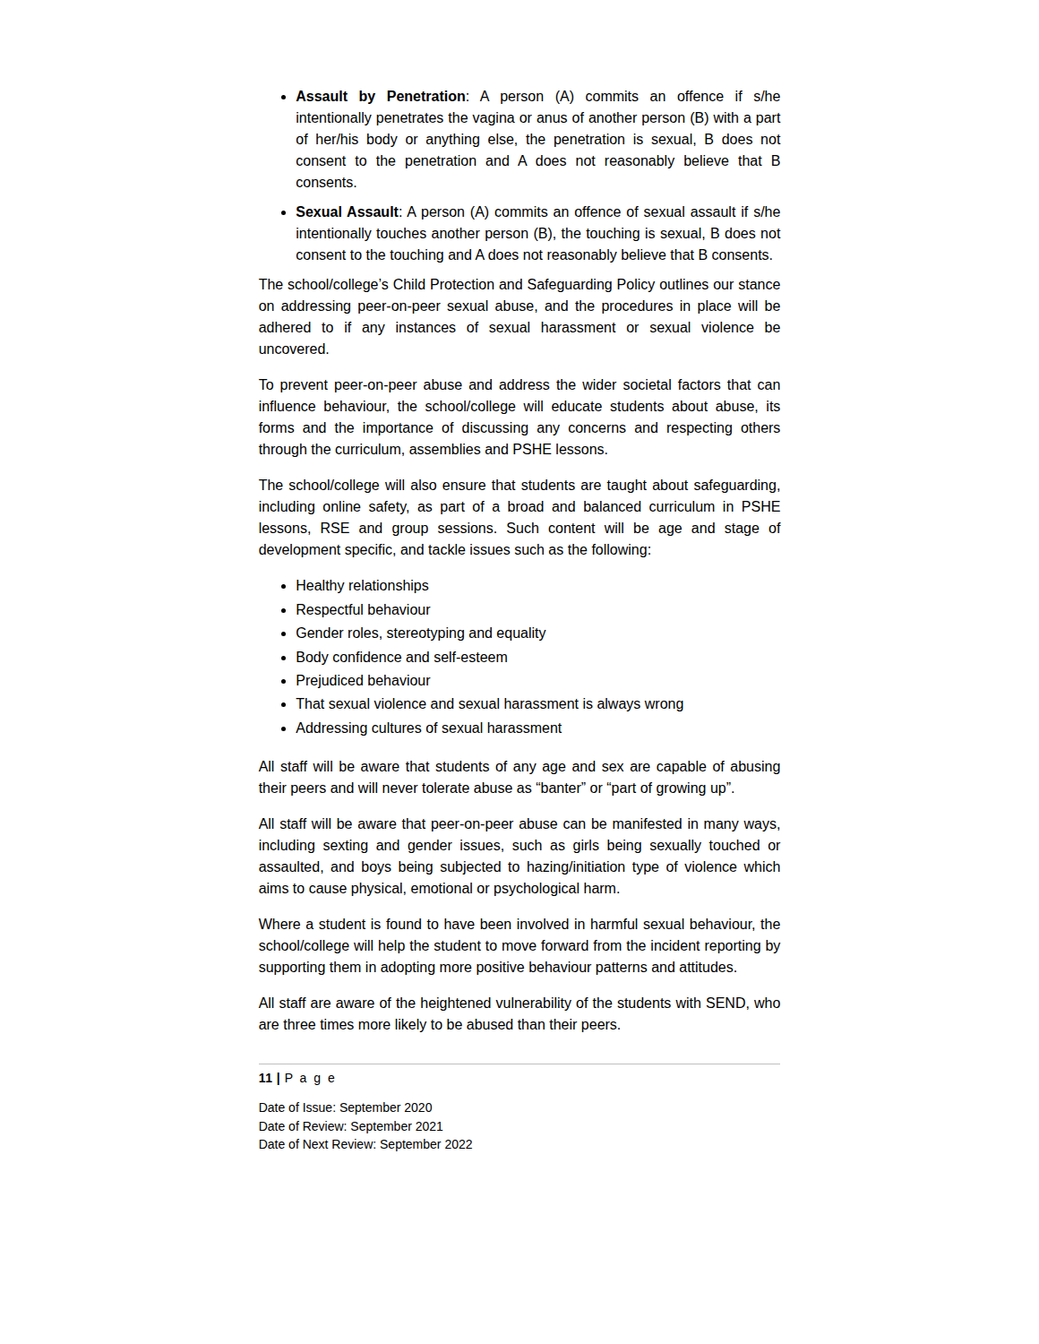Assault by Penetration: A person (A) commits an offence if s/he intentionally penetrates the vagina or anus of another person (B) with a part of her/his body or anything else, the penetration is sexual, B does not consent to the penetration and A does not reasonably believe that B consents.
Sexual Assault: A person (A) commits an offence of sexual assault if s/he intentionally touches another person (B), the touching is sexual, B does not consent to the touching and A does not reasonably believe that B consents.
The school/college’s Child Protection and Safeguarding Policy outlines our stance on addressing peer-on-peer sexual abuse, and the procedures in place will be adhered to if any instances of sexual harassment or sexual violence be uncovered.
To prevent peer-on-peer abuse and address the wider societal factors that can influence behaviour, the school/college will educate students about abuse, its forms and the importance of discussing any concerns and respecting others through the curriculum, assemblies and PSHE lessons.
The school/college will also ensure that students are taught about safeguarding, including online safety, as part of a broad and balanced curriculum in PSHE lessons, RSE and group sessions. Such content will be age and stage of development specific, and tackle issues such as the following:
Healthy relationships
Respectful behaviour
Gender roles, stereotyping and equality
Body confidence and self-esteem
Prejudiced behaviour
That sexual violence and sexual harassment is always wrong
Addressing cultures of sexual harassment
All staff will be aware that students of any age and sex are capable of abusing their peers and will never tolerate abuse as “banter” or “part of growing up”.
All staff will be aware that peer-on-peer abuse can be manifested in many ways, including sexting and gender issues, such as girls being sexually touched or assaulted, and boys being subjected to hazing/initiation type of violence which aims to cause physical, emotional or psychological harm.
Where a student is found to have been involved in harmful sexual behaviour, the school/college will help the student to move forward from the incident reporting by supporting them in adopting more positive behaviour patterns and attitudes.
All staff are aware of the heightened vulnerability of the students with SEND, who are three times more likely to be abused than their peers.
11 | P a g e
Date of Issue: September 2020
Date of Review: September 2021
Date of Next Review: September 2022